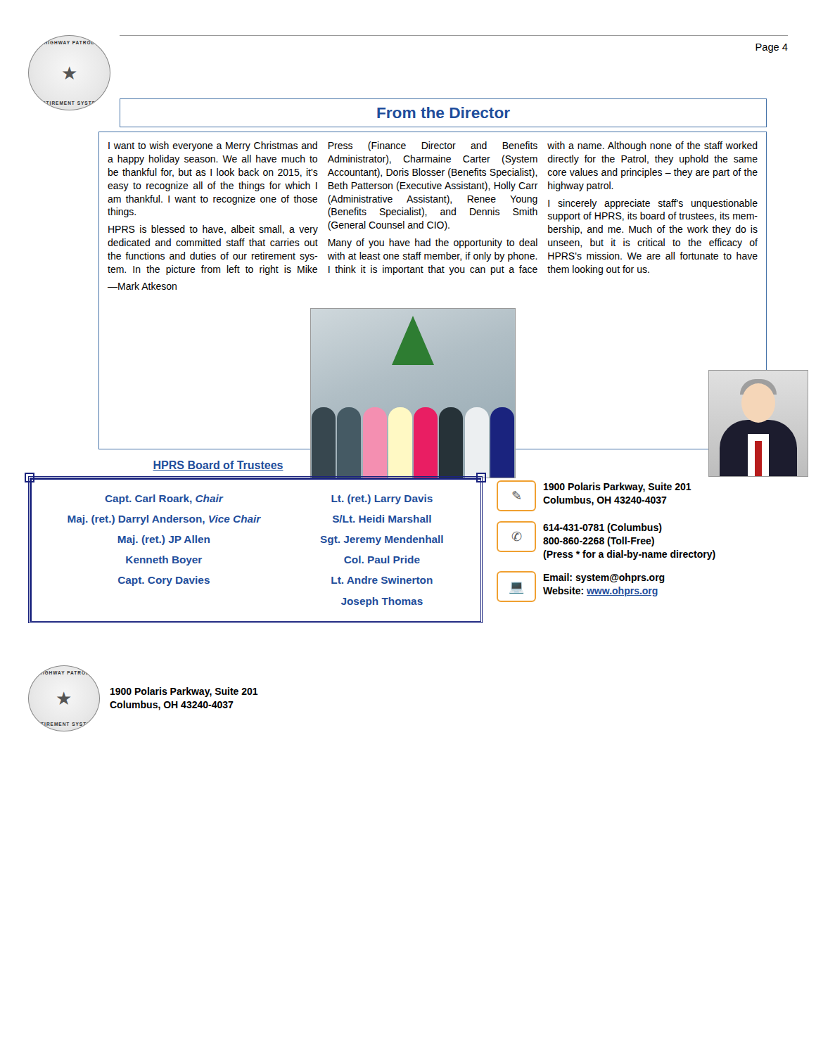HIGHWAY PATROL
★
RETIREMENT SYSTEM
Page 4
From the Director
I want to wish everyone a Merry Christmas and a happy holiday season. We all have much to be thankful for, but as I look back on 2015, it's easy to recognize all of the things for which I am thankful. I want to recognize one of those things.
HPRS is blessed to have, albeit small, a very dedicated and committed staff that carries out the functions and duties of our retirement system. In the picture from left to right is Mike Press (Finance Director and Benefits Administrator), Charmaine Carter (System Accountant), Doris Blosser (Benefits Specialist), Beth Patterson (Executive Assistant), Holly Carr (Administrative Assistant), Renee Young (Benefits Specialist), and Dennis Smith (General Counsel and CIO).
Many of you have had the opportunity to deal with at least one staff member, if only by phone. I think it is important that you can put a face with a name. Although none of the staff worked directly for the Patrol, they uphold the same core values and principles – they are part of the highway patrol.
I sincerely appreciate staff's unquestionable support of HPRS, its board of trustees, its membership, and me. Much of the work they do is unseen, but it is critical to the efficacy of HPRS's mission. We are all fortunate to have them looking out for us.
—Mark Atkeson
HPRS Board of Trustees
Capt. Carl Roark, Chair
Maj. (ret.) Darryl Anderson, Vice Chair
Maj. (ret.) JP Allen
Kenneth Boyer
Capt. Cory Davies
Lt. (ret.) Larry Davis
S/Lt. Heidi Marshall
Sgt. Jeremy Mendenhall
Col. Paul Pride
Lt. Andre Swinerton
Joseph Thomas
✎
1900 Polaris Parkway, Suite 201
Columbus, OH 43240-4037
✆
614-431-0781 (Columbus)
800-860-2268 (Toll-Free)
(Press * for a dial-by-name directory)
💻
Email: system@ohprs.org
Website: www.ohprs.org
HIGHWAY PATROL
★
RETIREMENT SYSTEM
1900 Polaris Parkway, Suite 201
Columbus, OH 43240-4037